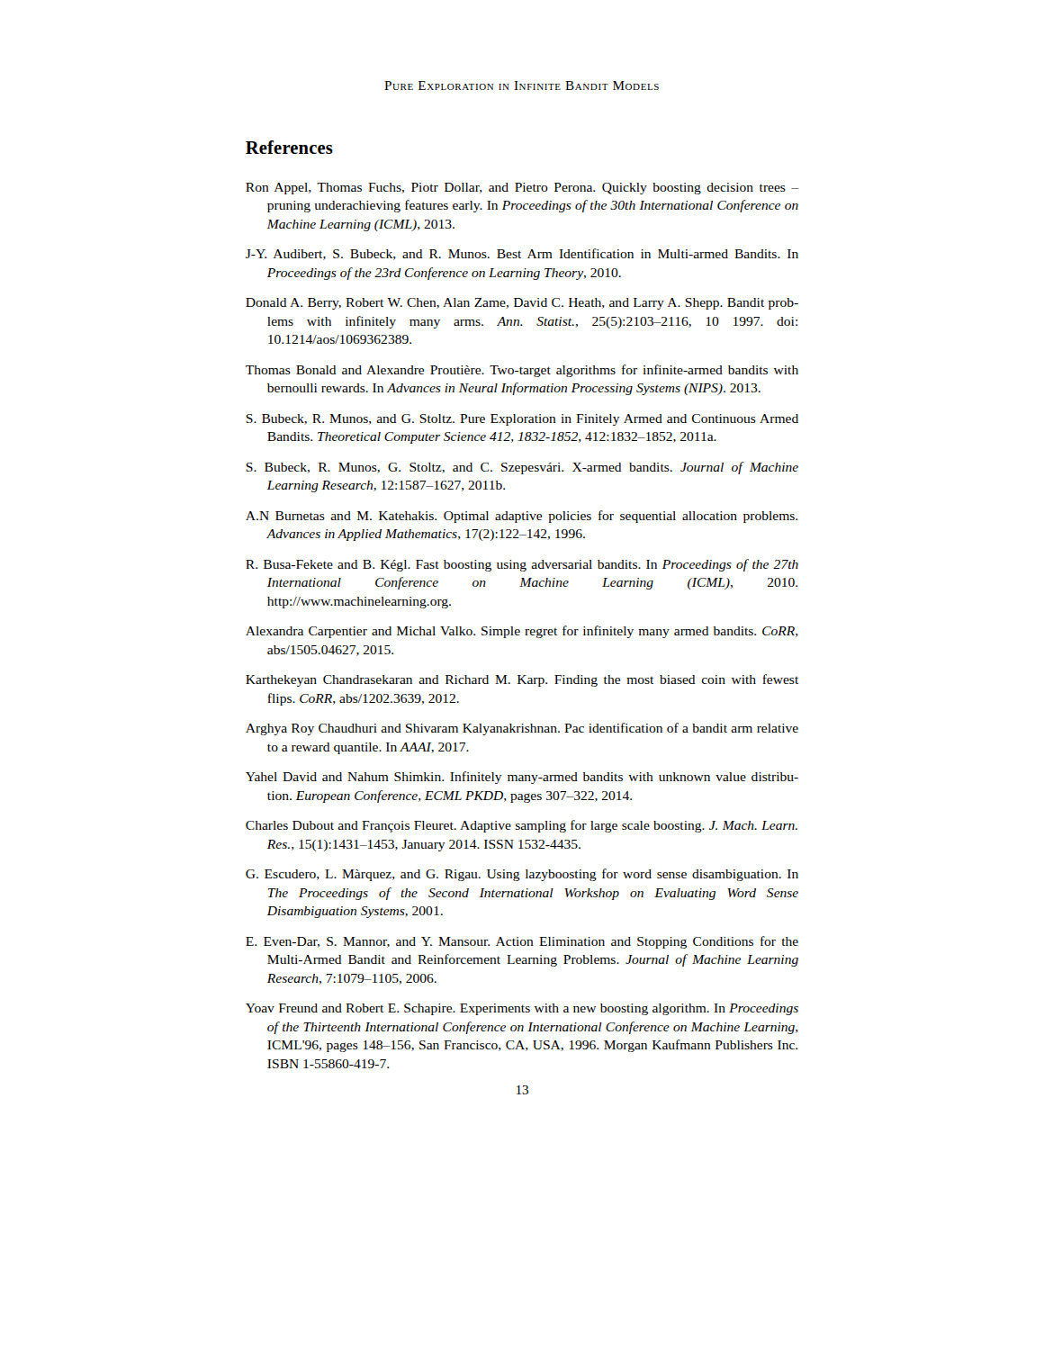Pure Exploration in Infinite Bandit Models
References
Ron Appel, Thomas Fuchs, Piotr Dollar, and Pietro Perona. Quickly boosting decision trees – pruning underachieving features early. In Proceedings of the 30th International Conference on Machine Learning (ICML), 2013.
J-Y. Audibert, S. Bubeck, and R. Munos. Best Arm Identification in Multi-armed Bandits. In Proceedings of the 23rd Conference on Learning Theory, 2010.
Donald A. Berry, Robert W. Chen, Alan Zame, David C. Heath, and Larry A. Shepp. Bandit problems with infinitely many arms. Ann. Statist., 25(5):2103–2116, 10 1997. doi: 10.1214/aos/1069362389.
Thomas Bonald and Alexandre Proutière. Two-target algorithms for infinite-armed bandits with bernoulli rewards. In Advances in Neural Information Processing Systems (NIPS). 2013.
S. Bubeck, R. Munos, and G. Stoltz. Pure Exploration in Finitely Armed and Continuous Armed Bandits. Theoretical Computer Science 412, 1832-1852, 412:1832–1852, 2011a.
S. Bubeck, R. Munos, G. Stoltz, and C. Szepesvári. X-armed bandits. Journal of Machine Learning Research, 12:1587–1627, 2011b.
A.N Burnetas and M. Katehakis. Optimal adaptive policies for sequential allocation problems. Advances in Applied Mathematics, 17(2):122–142, 1996.
R. Busa-Fekete and B. Kégl. Fast boosting using adversarial bandits. In Proceedings of the 27th International Conference on Machine Learning (ICML), 2010. http://www.machinelearning.org.
Alexandra Carpentier and Michal Valko. Simple regret for infinitely many armed bandits. CoRR, abs/1505.04627, 2015.
Karthekeyan Chandrasekaran and Richard M. Karp. Finding the most biased coin with fewest flips. CoRR, abs/1202.3639, 2012.
Arghya Roy Chaudhuri and Shivaram Kalyanakrishnan. Pac identification of a bandit arm relative to a reward quantile. In AAAI, 2017.
Yahel David and Nahum Shimkin. Infinitely many-armed bandits with unknown value distribution. European Conference, ECML PKDD, pages 307–322, 2014.
Charles Dubout and François Fleuret. Adaptive sampling for large scale boosting. J. Mach. Learn. Res., 15(1):1431–1453, January 2014. ISSN 1532-4435.
G. Escudero, L. Màrquez, and G. Rigau. Using lazyboosting for word sense disambiguation. In The Proceedings of the Second International Workshop on Evaluating Word Sense Disambiguation Systems, 2001.
E. Even-Dar, S. Mannor, and Y. Mansour. Action Elimination and Stopping Conditions for the Multi-Armed Bandit and Reinforcement Learning Problems. Journal of Machine Learning Research, 7:1079–1105, 2006.
Yoav Freund and Robert E. Schapire. Experiments with a new boosting algorithm. In Proceedings of the Thirteenth International Conference on International Conference on Machine Learning, ICML'96, pages 148–156, San Francisco, CA, USA, 1996. Morgan Kaufmann Publishers Inc. ISBN 1-55860-419-7.
13